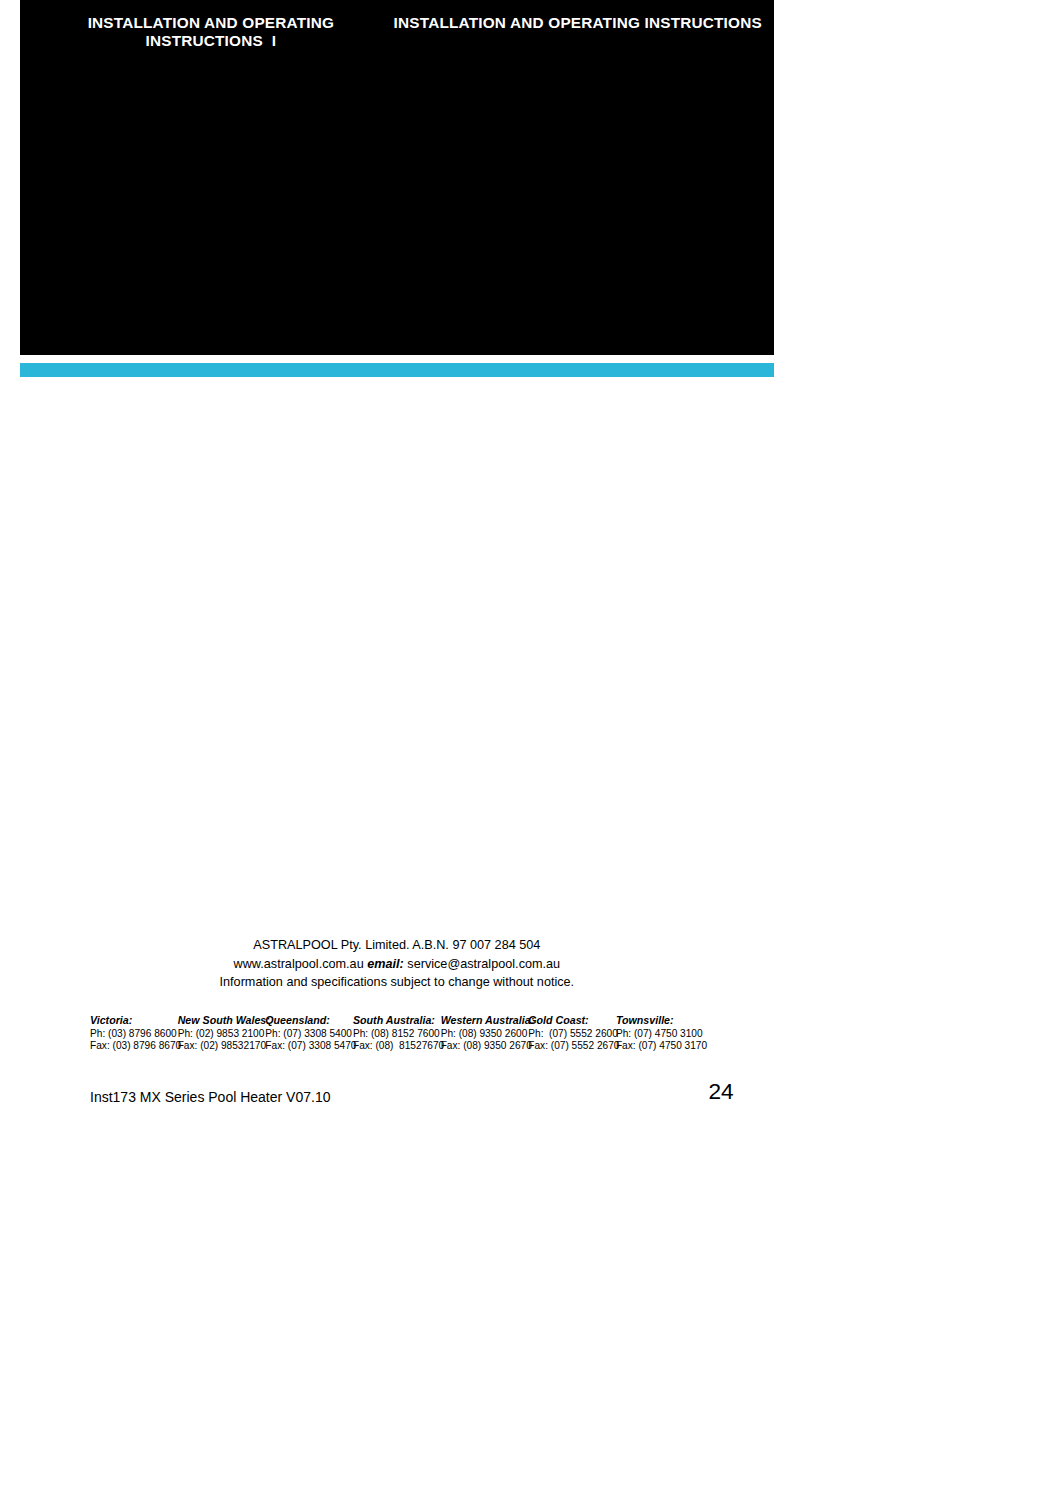INSTALLATION AND OPERATING INSTRUCTIONS I
INSTALLATION AND OPERATING INSTRUCTIONS
ASTRALPOOL Pty. Limited. A.B.N. 97 007 284 504
www.astralpool.com.au email: service@astralpool.com.au
Information and specifications subject to change without notice.
| Victoria: | New South Wales: | Queensland: | South Australia: | Western Australia: | Gold Coast: | Townsville: |
| --- | --- | --- | --- | --- | --- | --- |
| Ph: (03) 8796 8600 | Ph: (02) 9853 2100 | Ph: (07) 3308 5400 | Ph: (08) 8152 7600 | Ph: (08) 9350 2600 | Ph: (07) 5552 2600 | Ph: (07) 4750 3100 |
| Fax: (03) 8796 8670 | Fax: (02) 98532170 | Fax: (07) 3308 5470 | Fax: (08) 81527670 | Fax: (08) 9350 2670 | Fax: (07) 5552 2670 | Fax: (07) 4750 3170 |
Inst173 MX Series Pool Heater V07.10
24